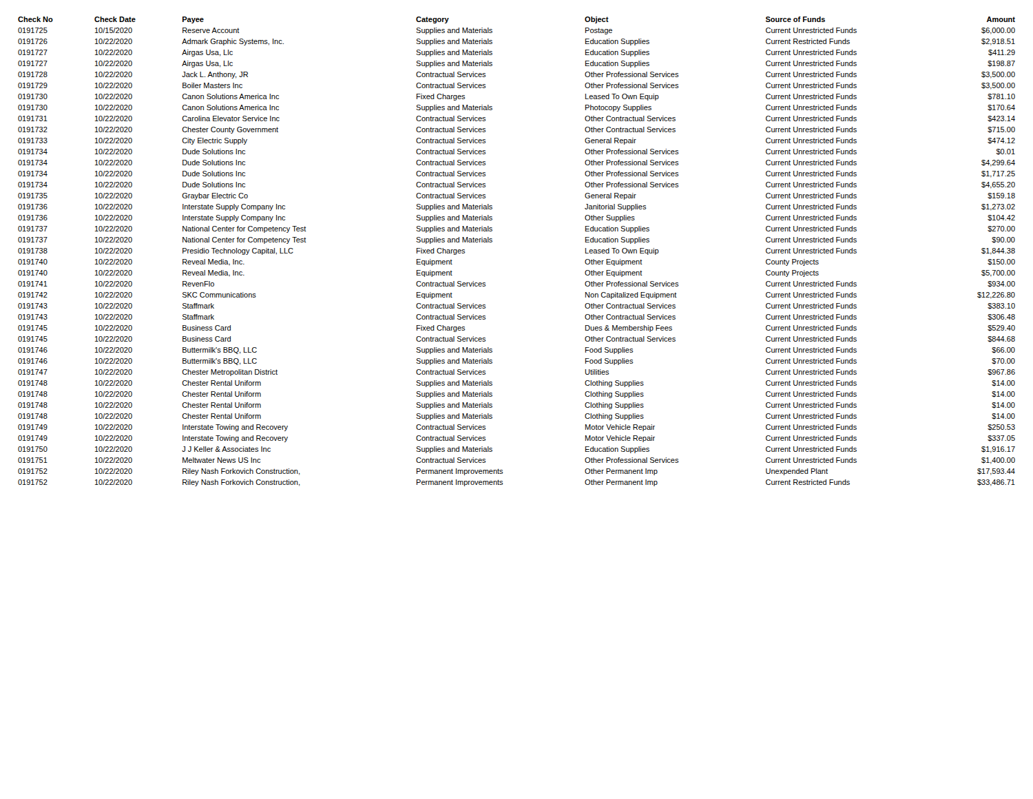| Check No | Check Date | Payee | Category | Object | Source of Funds | Amount |
| --- | --- | --- | --- | --- | --- | --- |
| 0191725 | 10/15/2020 | Reserve Account | Supplies and Materials | Postage | Current Unrestricted Funds | $6,000.00 |
| 0191726 | 10/22/2020 | Admark Graphic Systems, Inc. | Supplies and Materials | Education Supplies | Current Restricted Funds | $2,918.51 |
| 0191727 | 10/22/2020 | Airgas Usa, Llc | Supplies and Materials | Education Supplies | Current Unrestricted Funds | $411.29 |
| 0191727 | 10/22/2020 | Airgas Usa, Llc | Supplies and Materials | Education Supplies | Current Unrestricted Funds | $198.87 |
| 0191728 | 10/22/2020 | Jack L. Anthony, JR | Contractual Services | Other Professional Services | Current Unrestricted Funds | $3,500.00 |
| 0191729 | 10/22/2020 | Boiler Masters Inc | Contractual Services | Other Professional Services | Current Unrestricted Funds | $3,500.00 |
| 0191730 | 10/22/2020 | Canon Solutions America Inc | Fixed Charges | Leased To Own Equip | Current Unrestricted Funds | $781.10 |
| 0191730 | 10/22/2020 | Canon Solutions America Inc | Supplies and Materials | Photocopy Supplies | Current Unrestricted Funds | $170.64 |
| 0191731 | 10/22/2020 | Carolina Elevator Service Inc | Contractual Services | Other Contractual Services | Current Unrestricted Funds | $423.14 |
| 0191732 | 10/22/2020 | Chester County Government | Contractual Services | Other Contractual Services | Current Unrestricted Funds | $715.00 |
| 0191733 | 10/22/2020 | City Electric Supply | Contractual Services | General Repair | Current Unrestricted Funds | $474.12 |
| 0191734 | 10/22/2020 | Dude Solutions Inc | Contractual Services | Other Professional Services | Current Unrestricted Funds | $0.01 |
| 0191734 | 10/22/2020 | Dude Solutions Inc | Contractual Services | Other Professional Services | Current Unrestricted Funds | $4,299.64 |
| 0191734 | 10/22/2020 | Dude Solutions Inc | Contractual Services | Other Professional Services | Current Unrestricted Funds | $1,717.25 |
| 0191734 | 10/22/2020 | Dude Solutions Inc | Contractual Services | Other Professional Services | Current Unrestricted Funds | $4,655.20 |
| 0191735 | 10/22/2020 | Graybar Electric Co | Contractual Services | General Repair | Current Unrestricted Funds | $159.18 |
| 0191736 | 10/22/2020 | Interstate Supply Company Inc | Supplies and Materials | Janitorial Supplies | Current Unrestricted Funds | $1,273.02 |
| 0191736 | 10/22/2020 | Interstate Supply Company Inc | Supplies and Materials | Other Supplies | Current Unrestricted Funds | $104.42 |
| 0191737 | 10/22/2020 | National Center for Competency Test | Supplies and Materials | Education Supplies | Current Unrestricted Funds | $270.00 |
| 0191737 | 10/22/2020 | National Center for Competency Test | Supplies and Materials | Education Supplies | Current Unrestricted Funds | $90.00 |
| 0191738 | 10/22/2020 | Presidio Technology Capital, LLC | Fixed Charges | Leased To Own Equip | Current Unrestricted Funds | $1,844.38 |
| 0191740 | 10/22/2020 | Reveal Media, Inc. | Equipment | Other Equipment | County Projects | $150.00 |
| 0191740 | 10/22/2020 | Reveal Media, Inc. | Equipment | Other Equipment | County Projects | $5,700.00 |
| 0191741 | 10/22/2020 | RevenFlo | Contractual Services | Other Professional Services | Current Unrestricted Funds | $934.00 |
| 0191742 | 10/22/2020 | SKC Communications | Equipment | Non Capitalized Equipment | Current Unrestricted Funds | $12,226.80 |
| 0191743 | 10/22/2020 | Staffmark | Contractual Services | Other Contractual Services | Current Unrestricted Funds | $383.10 |
| 0191743 | 10/22/2020 | Staffmark | Contractual Services | Other Contractual Services | Current Unrestricted Funds | $306.48 |
| 0191745 | 10/22/2020 | Business Card | Fixed Charges | Dues & Membership Fees | Current Unrestricted Funds | $529.40 |
| 0191745 | 10/22/2020 | Business Card | Contractual Services | Other Contractual Services | Current Unrestricted Funds | $844.68 |
| 0191746 | 10/22/2020 | Buttermilk's BBQ, LLC | Supplies and Materials | Food Supplies | Current Unrestricted Funds | $66.00 |
| 0191746 | 10/22/2020 | Buttermilk's BBQ, LLC | Supplies and Materials | Food Supplies | Current Unrestricted Funds | $70.00 |
| 0191747 | 10/22/2020 | Chester Metropolitan District | Contractual Services | Utilities | Current Unrestricted Funds | $967.86 |
| 0191748 | 10/22/2020 | Chester Rental Uniform | Supplies and Materials | Clothing Supplies | Current Unrestricted Funds | $14.00 |
| 0191748 | 10/22/2020 | Chester Rental Uniform | Supplies and Materials | Clothing Supplies | Current Unrestricted Funds | $14.00 |
| 0191748 | 10/22/2020 | Chester Rental Uniform | Supplies and Materials | Clothing Supplies | Current Unrestricted Funds | $14.00 |
| 0191748 | 10/22/2020 | Chester Rental Uniform | Supplies and Materials | Clothing Supplies | Current Unrestricted Funds | $14.00 |
| 0191749 | 10/22/2020 | Interstate Towing and Recovery | Contractual Services | Motor Vehicle Repair | Current Unrestricted Funds | $250.53 |
| 0191749 | 10/22/2020 | Interstate Towing and Recovery | Contractual Services | Motor Vehicle Repair | Current Unrestricted Funds | $337.05 |
| 0191750 | 10/22/2020 | J J Keller & Associates Inc | Supplies and Materials | Education Supplies | Current Unrestricted Funds | $1,916.17 |
| 0191751 | 10/22/2020 | Meltwater News US Inc | Contractual Services | Other Professional Services | Current Unrestricted Funds | $1,400.00 |
| 0191752 | 10/22/2020 | Riley Nash Forkovich Construction, | Permanent Improvements | Other Permanent Imp | Unexpended Plant | $17,593.44 |
| 0191752 | 10/22/2020 | Riley Nash Forkovich Construction, | Permanent Improvements | Other Permanent Imp | Current Restricted Funds | $33,486.71 |